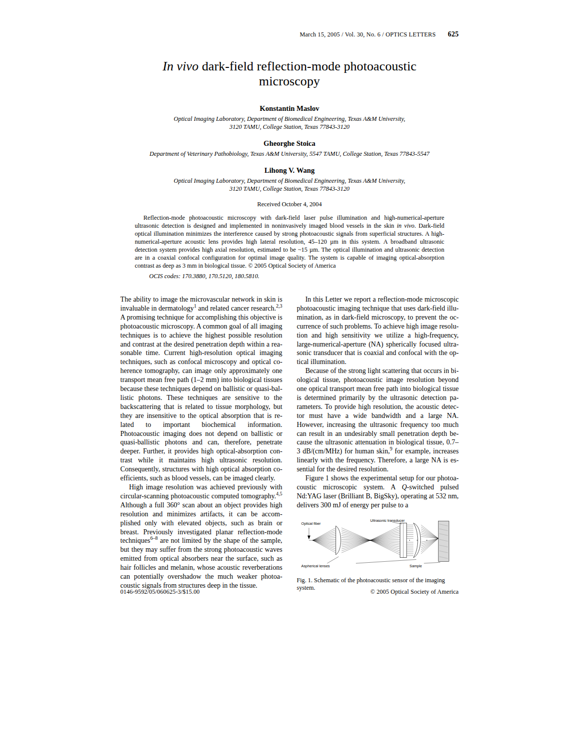March 15, 2005 / Vol. 30, No. 6 / OPTICS LETTERS 625
In vivo dark-field reflection-mode photoacoustic
microscopy
Konstantin Maslov
Optical Imaging Laboratory, Department of Biomedical Engineering, Texas A&M University,
3120 TAMU, College Station, Texas 77843-3120
Gheorghe Stoica
Department of Veterinary Pathobiology, Texas A&M University, 5547 TAMU, College Station, Texas 77843-5547
Lihong V. Wang
Optical Imaging Laboratory, Department of Biomedical Engineering, Texas A&M University,
3120 TAMU, College Station, Texas 77843-3120
Received October 4, 2004
Reflection-mode photoacoustic microscopy with dark-field laser pulse illumination and high-numerical-aperture ultrasonic detection is designed and implemented in noninvasively imaged blood vessels in the skin in vivo. Dark-field optical illumination minimizes the interference caused by strong photoacoustic signals from superficial structures. A high-numerical-aperture acoustic lens provides high lateral resolution, 45–120 µm in this system. A broadband ultrasonic detection system provides high axial resolution, estimated to be ~15 µm. The optical illumination and ultrasonic detection are in a coaxial confocal configuration for optimal image quality. The system is capable of imaging optical-absorption contrast as deep as 3 mm in biological tissue. © 2005 Optical Society of America
OCIS codes: 170.3880, 170.5120, 180.5810.
The ability to image the microvascular network in skin is invaluable in dermatology1 and related cancer research.2,3 A promising technique for accomplishing this objective is photoacoustic microscopy. A common goal of all imaging techniques is to achieve the highest possible resolution and contrast at the desired penetration depth within a reasonable time. Current high-resolution optical imaging techniques, such as confocal microscopy and optical coherence tomography, can image only approximately one transport mean free path (1–2 mm) into biological tissues because these techniques depend on ballistic or quasi-ballistic photons. These techniques are sensitive to the backscattering that is related to tissue morphology, but they are insensitive to the optical absorption that is related to important biochemical information. Photoacoustic imaging does not depend on ballistic or quasi-ballistic photons and can, therefore, penetrate deeper. Further, it provides high optical-absorption contrast while it maintains high ultrasonic resolution. Consequently, structures with high optical absorption coefficients, such as blood vessels, can be imaged clearly.
High image resolution was achieved previously with circular-scanning photoacoustic computed tomography.4,5 Although a full 360° scan about an object provides high resolution and minimizes artifacts, it can be accomplished only with elevated objects, such as brain or breast. Previously investigated planar reflection-mode techniques6–8 are not limited by the shape of the sample, but they may suffer from the strong photoacoustic waves emitted from optical absorbers near the surface, such as hair follicles and melanin, whose acoustic reverberations can potentially overshadow the much weaker photoacoustic signals from structures deep in the tissue.
In this Letter we report a reflection-mode microscopic photoacoustic imaging technique that uses dark-field illumination, as in dark-field microscopy, to prevent the occurrence of such problems. To achieve high image resolution and high sensitivity we utilize a high-frequency, large-numerical-aperture (NA) spherically focused ultrasonic transducer that is coaxial and confocal with the optical illumination.
Because of the strong light scattering that occurs in biological tissue, photoacoustic image resolution beyond one optical transport mean free path into biological tissue is determined primarily by the ultrasonic detection parameters. To provide high resolution, the acoustic detector must have a wide bandwidth and a large NA. However, increasing the ultrasonic frequency too much can result in an undesirably small penetration depth because the ultrasonic attenuation in biological tissue, 0.7–3 dB/(cm/MHz) for human skin,9 for example, increases linearly with the frequency. Therefore, a large NA is essential for the desired resolution.
Figure 1 shows the experimental setup for our photoacoustic microscopic system. A Q-switched pulsed Nd:YAG laser (Brilliant B, BigSky), operating at 532 nm, delivers 300 mJ of energy per pulse to a
Optical fiber Ultrasonic transducer Aspherical lenses Sample
Fig. 1. Schematic of the photoacoustic sensor of the imaging system.
0146-9592/05/060625-3/$15.00
© 2005 Optical Society of America